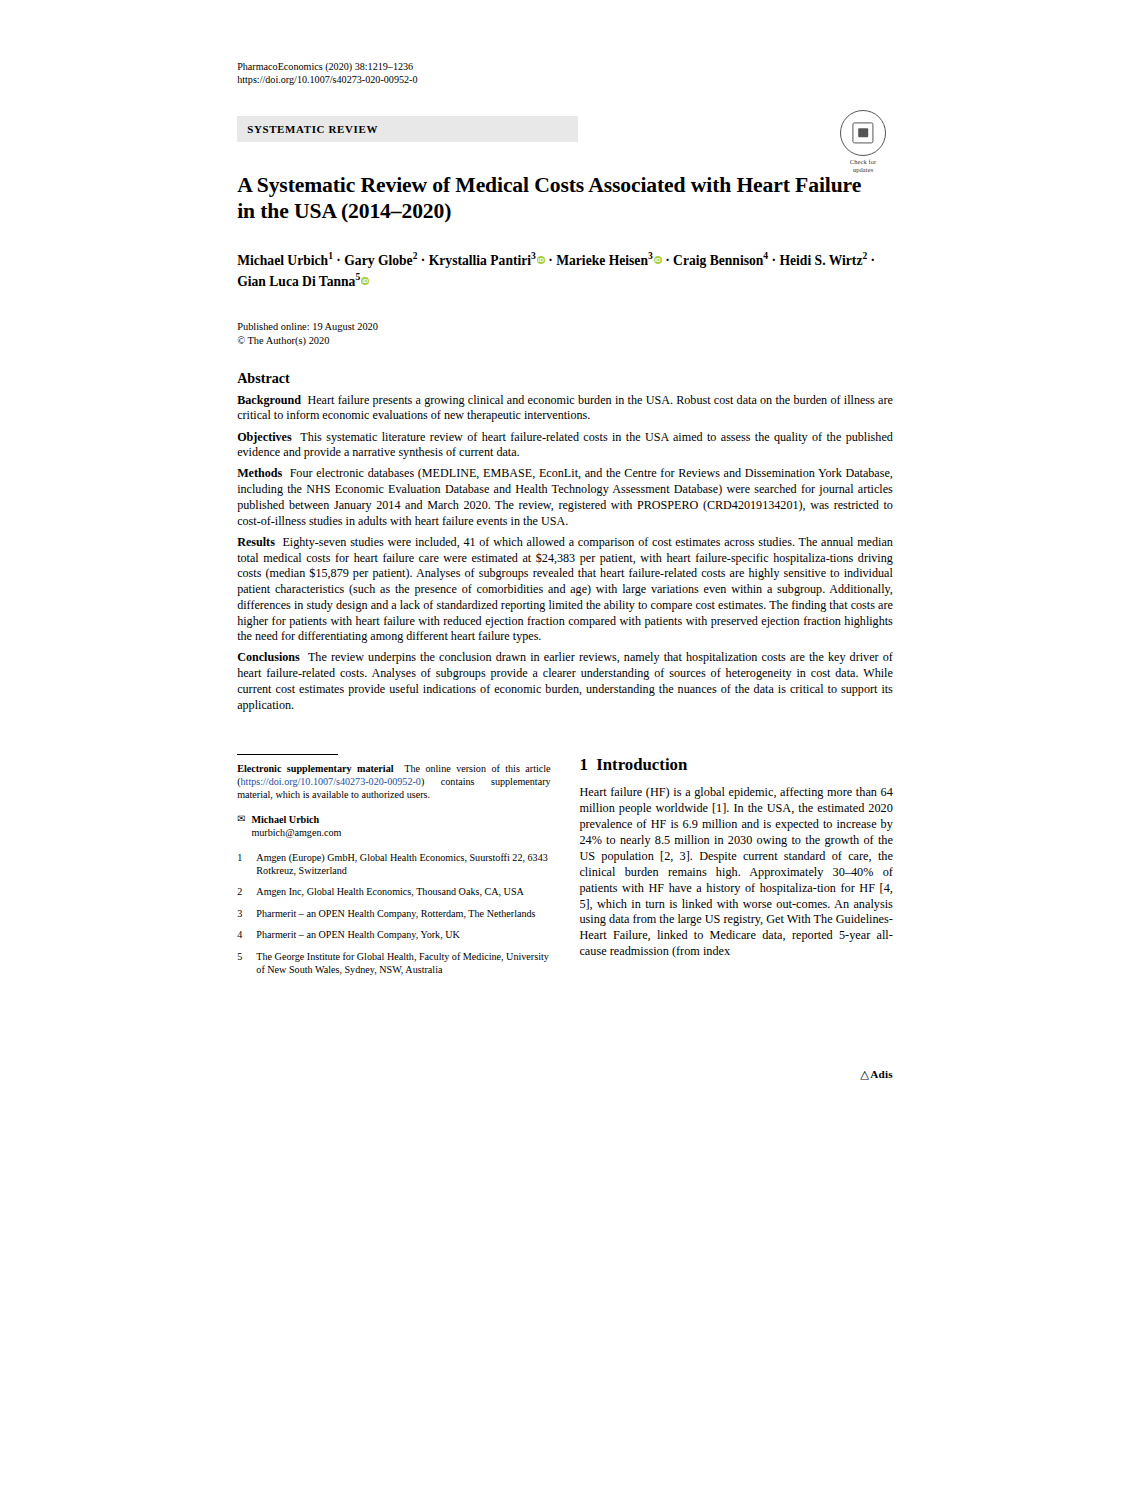PharmacoEconomics (2020) 38:1219–1236 https://doi.org/10.1007/s40273-020-00952-0
SYSTEMATIC REVIEW
Check for
updates
A Systematic Review of Medical Costs Associated with Heart Failure
in the USA (2014–2020)
Michael Urbich1 · Gary Globe2 · Krystallia Pantiri3 · Marieke Heisen3 · Craig Bennison4 · Heidi S. Wirtz2 ·
Gian Luca Di Tanna5
Published online: 19 August 2020
© The Author(s) 2020
Abstract
Background Heart failure presents a growing clinical and economic burden in the USA. Robust cost data on the burden of illness are critical to inform economic evaluations of new therapeutic interventions.
Objectives This systematic literature review of heart failure-related costs in the USA aimed to assess the quality of the published evidence and provide a narrative synthesis of current data.
Methods Four electronic databases (MEDLINE, EMBASE, EconLit, and the Centre for Reviews and Dissemination York Database, including the NHS Economic Evaluation Database and Health Technology Assessment Database) were searched for journal articles published between January 2014 and March 2020. The review, registered with PROSPERO (CRD42019134201), was restricted to cost-of-illness studies in adults with heart failure events in the USA.
Results Eighty-seven studies were included, 41 of which allowed a comparison of cost estimates across studies. The annual median total medical costs for heart failure care were estimated at $24,383 per patient, with heart failure-specific hospitaliza-tions driving costs (median $15,879 per patient). Analyses of subgroups revealed that heart failure-related costs are highly sensitive to individual patient characteristics (such as the presence of comorbidities and age) with large variations even within a subgroup. Additionally, differences in study design and a lack of standardized reporting limited the ability to compare cost estimates. The finding that costs are higher for patients with heart failure with reduced ejection fraction compared with patients with preserved ejection fraction highlights the need for differentiating among different heart failure types.
Conclusions The review underpins the conclusion drawn in earlier reviews, namely that hospitalization costs are the key driver of heart failure-related costs. Analyses of subgroups provide a clearer understanding of sources of heterogeneity in cost data. While current cost estimates provide useful indications of economic burden, understanding the nuances of the data is critical to support its application.
Electronic supplementary material The online version of this article (https://doi.org/10.1007/s40273-020-00952-0) contains supplementary material, which is available to authorized users.
✉
Michael Urbich
murbich@amgen.com
Amgen (Europe) GmbH, Global Health Economics, Suurstoffi 22, 6343 Rotkreuz, Switzerland
Amgen Inc, Global Health Economics, Thousand Oaks, CA, USA
Pharmerit – an OPEN Health Company, Rotterdam, The Netherlands
Pharmerit – an OPEN Health Company, York, UK
The George Institute for Global Health, Faculty of Medicine, University of New South Wales, Sydney, NSW, Australia
1 Introduction
Heart failure (HF) is a global epidemic, affecting more than 64 million people worldwide [1]. In the USA, the estimated 2020 prevalence of HF is 6.9 million and is expected to increase by 24% to nearly 8.5 million in 2030 owing to the growth of the US population [2, 3]. Despite current standard of care, the clinical burden remains high. Approximately 30–40% of patients with HF have a history of hospitaliza-tion for HF [4, 5], which in turn is linked with worse out-comes. An analysis using data from the large US registry, Get With The Guidelines-Heart Failure, linked to Medicare data, reported 5-year all-cause readmission (from index
△Adis